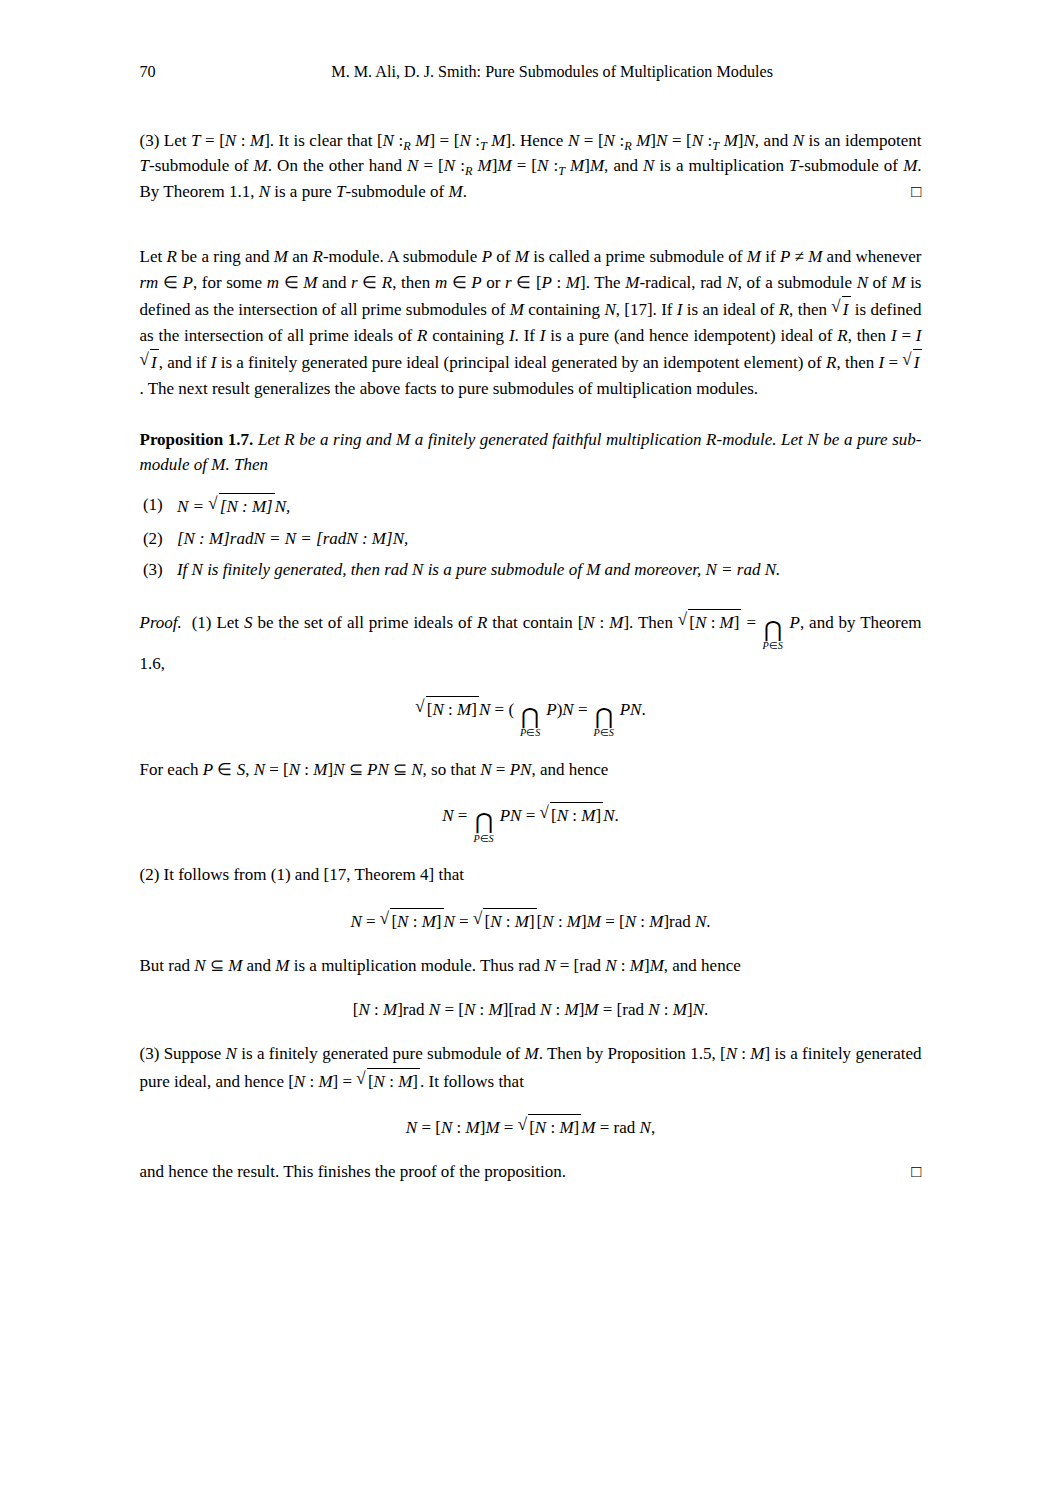70 M. M. Ali, D. J. Smith: Pure Submodules of Multiplication Modules
(3) Let T = [N : M]. It is clear that [N :R M] = [N :T M]. Hence N = [N :R M]N = [N :T M]N, and N is an idempotent T-submodule of M. On the other hand N = [N :R M]M = [N :T M]M, and N is a multiplication T-submodule of M. By Theorem 1.1, N is a pure T-submodule of M. □
Let R be a ring and M an R-module. A submodule P of M is called a prime submodule of M if P ≠ M and whenever rm ∈ P, for some m ∈ M and r ∈ R, then m ∈ P or r ∈ [P : M]. The M-radical, rad N, of a submodule N of M is defined as the intersection of all prime submodules of M containing N, [17]. If I is an ideal of R, then √I is defined as the intersection of all prime ideals of R containing I. If I is a pure (and hence idempotent) ideal of R, then I = I√I, and if I is a finitely generated pure ideal (principal ideal generated by an idempotent element) of R, then I = √I. The next result generalizes the above facts to pure submodules of multiplication modules.
Proposition 1.7. Let R be a ring and M a finitely generated faithful multiplication R-module. Let N be a pure submodule of M. Then
(1) N = √[N : M] N,
(2) [N : M]radN = N = [radN : M]N,
(3) If N is finitely generated, then rad N is a pure submodule of M and moreover, N = rad N.
Proof. (1) Let S be the set of all prime ideals of R that contain [N : M]. Then √[N : M] = ⋂P∈S P, and by Theorem 1.6,
√[N : M] N = ( ⋂P∈S P)N = ⋂P∈S PN.
For each P ∈ S, N = [N : M]N ⊆ PN ⊆ N, so that N = PN, and hence
N = ⋂P∈S PN = √[N : M] N.
(2) It follows from (1) and [17, Theorem 4] that
N = √[N : M] N = √[N : M][N : M]M = [N : M]rad N.
But rad N ⊆ M and M is a multiplication module. Thus rad N = [rad N : M]M, and hence
[N : M]rad N = [N : M][rad N : M]M = [rad N : M]N.
(3) Suppose N is a finitely generated pure submodule of M. Then by Proposition 1.5, [N : M] is a finitely generated pure ideal, and hence [N : M] = √[N : M]. It follows that
N = [N : M]M = √[N : M] M = rad N,
and hence the result. This finishes the proof of the proposition. □